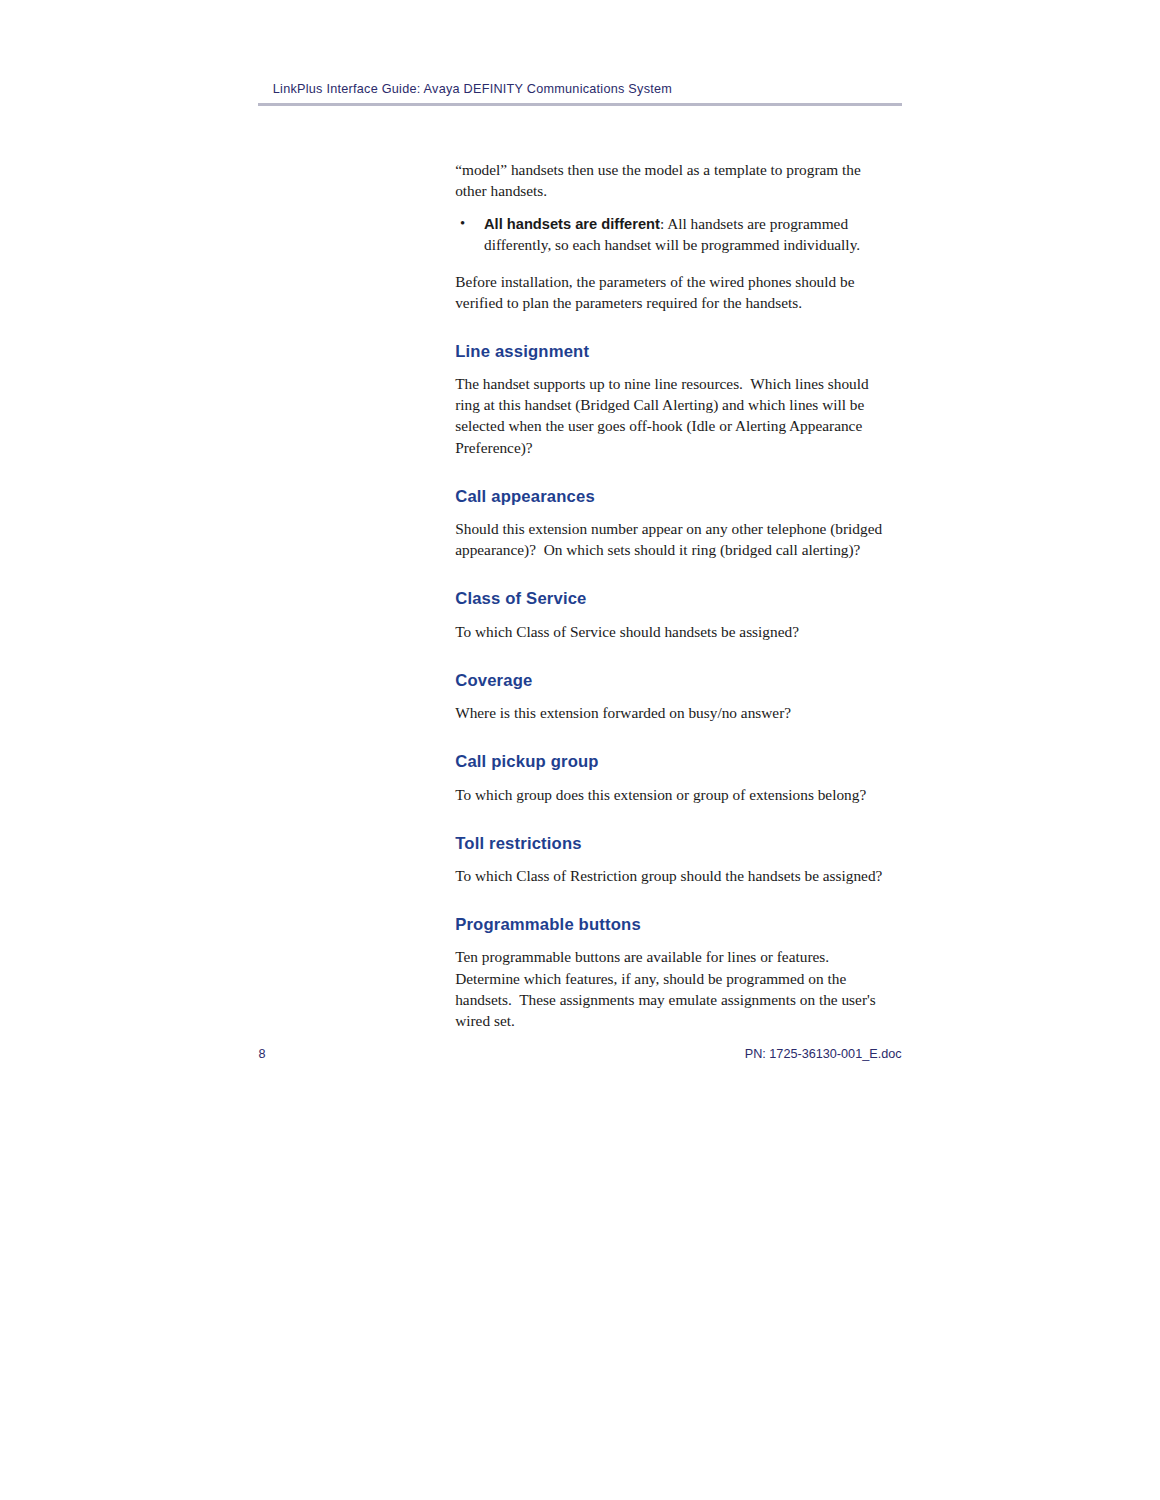LinkPlus Interface Guide: Avaya DEFINITY Communications System
“model” handsets then use the model as a template to program the other handsets.
All handsets are different: All handsets are programmed differently, so each handset will be programmed individually.
Before installation, the parameters of the wired phones should be verified to plan the parameters required for the handsets.
Line assignment
The handset supports up to nine line resources. Which lines should ring at this handset (Bridged Call Alerting) and which lines will be selected when the user goes off-hook (Idle or Alerting Appearance Preference)?
Call appearances
Should this extension number appear on any other telephone (bridged appearance)? On which sets should it ring (bridged call alerting)?
Class of Service
To which Class of Service should handsets be assigned?
Coverage
Where is this extension forwarded on busy/no answer?
Call pickup group
To which group does this extension or group of extensions belong?
Toll restrictions
To which Class of Restriction group should the handsets be assigned?
Programmable buttons
Ten programmable buttons are available for lines or features. Determine which features, if any, should be programmed on the handsets. These assignments may emulate assignments on the user's wired set.
8
PN: 1725-36130-001_E.doc